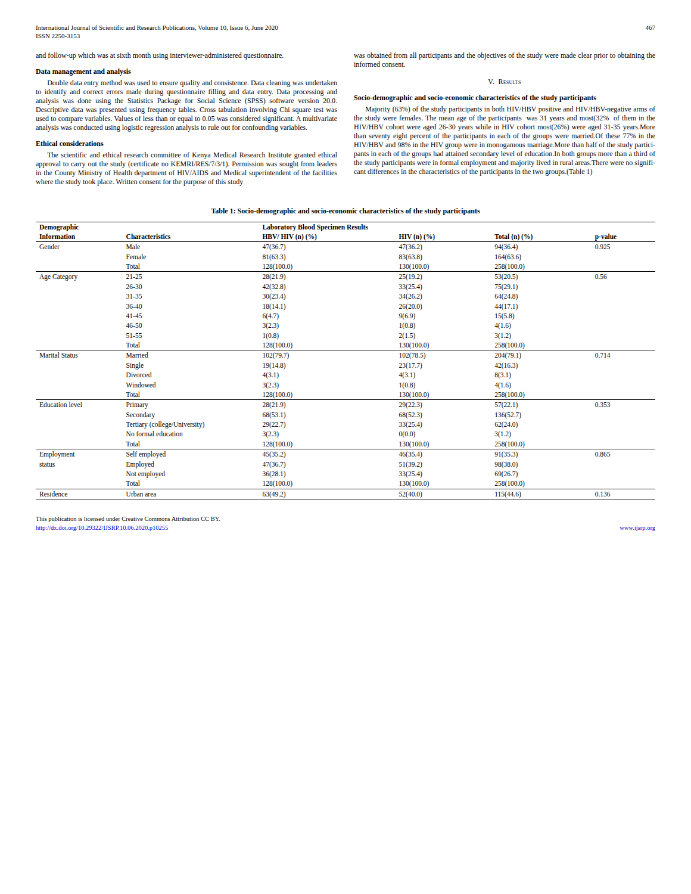International Journal of Scientific and Research Publications, Volume 10, Issue 6, June 2020
ISSN 2250-3153
467
and follow-up which was at sixth month using interviewer-administered questionnaire.
Data management and analysis
Double data entry method was used to ensure quality and consistence. Data cleaning was undertaken to identify and correct errors made during questionnaire filling and data entry. Data processing and analysis was done using the Statistics Package for Social Science (SPSS) software version 20.0. Descriptive data was presented using frequency tables. Cross tabulation involving Chi square test was used to compare variables. Values of less than or equal to 0.05 was considered significant. A multivariate analysis was conducted using logistic regression analysis to rule out for confounding variables.
Ethical considerations
The scientific and ethical research committee of Kenya Medical Research Institute granted ethical approval to carry out the study (certificate no KEMRI/RES/7/3/1). Permission was sought from leaders in the County Ministry of Health department of HIV/AIDS and Medical superintendent of the facilities where the study took place. Written consent for the purpose of this study
was obtained from all participants and the objectives of the study were made clear prior to obtaining the informed consent.
V. Results
Socio-demographic and socio-economic characteristics of the study participants
Majority (63%) of the study participants in both HIV/HBV positive and HIV/HBV-negative arms of the study were females. The mean age of the participants was 31 years and most(32% of them in the HIV/HBV cohort were aged 26-30 years while in HIV cohort most(26%) were aged 31-35 years.More than seventy eight percent of the participants in each of the groups were married.Of these 77% in the HIV/HBV and 98% in the HIV group were in monogamous marriage.More than half of the study participants in each of the groups had attained secondary level of education.In both groups more than a third of the study participants were in formal employment and majority lived in rural areas.There were no significant differences in the characteristics of the participants in the two groups.(Table 1)
Table 1: Socio-demographic and socio-economic characteristics of the study participants
| Demographic | | Laboratory Blood Specimen Results |
| --- | --- | --- |
| Information | Characteristics | HBV/ HIV (n) (%) | HIV (n) (%) | Total (n) (%) | p-value |
| Gender | Male | 47(36.7) | 47(36.2) | 94(36.4) | 0.925 |
| | Female | 81(63.3) | 83(63.8) | 164(63.6) | |
| | Total | 128(100.0) | 130(100.0) | 258(100.0) | |
| Age Category | 21-25 | 28(21.9) | 25(19.2) | 53(20.5) | 0.56 |
| | 26-30 | 42(32.8) | 33(25.4) | 75(29.1) | |
| | 31-35 | 30(23.4) | 34(26.2) | 64(24.8) | |
| | 36-40 | 18(14.1) | 26(20.0) | 44(17.1) | |
| | 41-45 | 6(4.7) | 9(6.9) | 15(5.8) | |
| | 46-50 | 3(2.3) | 1(0.8) | 4(1.6) | |
| | 51-55 | 1(0.8) | 2(1.5) | 3(1.2) | |
| | Total | 128(100.0) | 130(100.0) | 258(100.0) | |
| Marital Status | Married | 102(79.7) | 102(78.5) | 204(79.1) | 0.714 |
| | Single | 19(14.8) | 23(17.7) | 42(16.3) | |
| | Divorced | 4(3.1) | 4(3.1) | 8(3.1) | |
| | Windowed | 3(2.3) | 1(0.8) | 4(1.6) | |
| | Total | 128(100.0) | 130(100.0) | 258(100.0) | |
| Education level | Primary | 28(21.9) | 29(22.3) | 57(22.1) | 0.353 |
| | Secondary | 68(53.1) | 68(52.3) | 136(52.7) | |
| | Tertiary (college/University) | 29(22.7) | 33(25.4) | 62(24.0) | |
| | No formal education | 3(2.3) | 0(0.0) | 3(1.2) | |
| | Total | 128(100.0) | 130(100.0) | 258(100.0) | |
| Employment | Self employed | 45(35.2) | 46(35.4) | 91(35.3) | 0.865 |
| status | Employed | 47(36.7) | 51(39.2) | 98(38.0) | |
| | Not employed | 36(28.1) | 33(25.4) | 69(26.7) | |
| | Total | 128(100.0) | 130(100.0) | 258(100.0) | |
| Residence | Urban area | 63(49.2) | 52(40.0) | 115(44.6) | 0.136 |
This publication is licensed under Creative Commons Attribution CC BY.
http://dx.doi.org/10.29322/IJSRP.10.06.2020.p10255 www.ijsrp.org